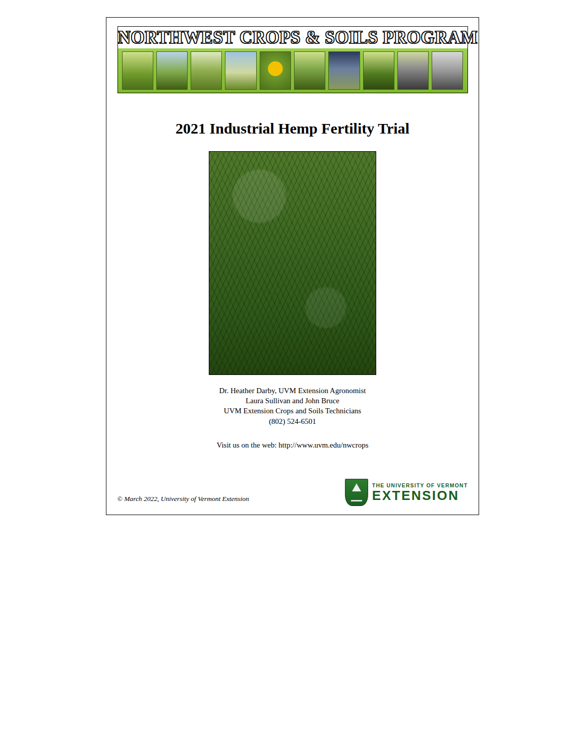NORTHWEST CROPS & SOILS PROGRAM
2021 Industrial Hemp Fertility Trial
Dr. Heather Darby, UVM Extension Agronomist
Laura Sullivan and John Bruce
UVM Extension Crops and Soils Technicians
(802) 524-6501
Visit us on the web: http://www.uvm.edu/nwcrops
© March 2022, University of Vermont Extension
THE UNIVERSITY OF VERMONT EXTENSION